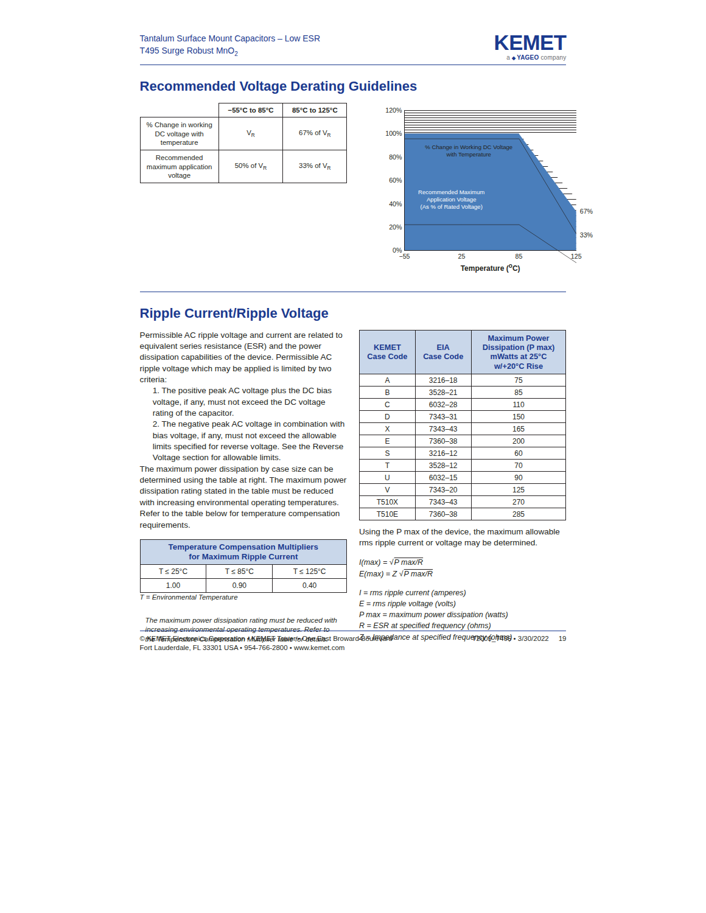Tantalum Surface Mount Capacitors – Low ESR
T495 Surge Robust MnO2
KEMET
a YAGEO company
Recommended Voltage Derating Guidelines
| | −55°C to 85°C | 85°C to 125°C |
| % Change in working DC voltage with temperature | V R | 67% of V R |
| Recommended maximum application voltage | 50% of V R | 33% of V R |
% Working Voltage
120%
100%
80%
60%
40%
20%
0%
−55
25
85
125
Temperature (oC)
% Change in Working DC Voltage
with Temperature
Recommended Maximum
Application Voltage
(As % of Rated Voltage)
67%
33%
Ripple Current/Ripple Voltage
Permissible AC ripple voltage and current are related to equivalent series resistance (ESR) and the power dissipation capabilities of the device. Permissible AC ripple voltage which may be applied is limited by two criteria:
1. The positive peak AC voltage plus the DC bias voltage, if any, must not exceed the DC voltage rating of the capacitor.
2. The negative peak AC voltage in combination with bias voltage, if any, must not exceed the allowable limits specified for reverse voltage. See the Reverse Voltage section for allowable limits.
The maximum power dissipation by case size can be determined using the table at right. The maximum power dissipation rating stated in the table must be reduced with increasing environmental operating temperatures. Refer to the table below for temperature compensation requirements.
| Temperature Compensation Multipliers for Maximum Ripple Current |
| --- |
| T ≤ 25°C | T ≤ 85°C | T ≤ 125°C |
| 1.00 | 0.90 | 0.40 |
T = Environmental Temperature
The maximum power dissipation rating must be reduced with increasing environmental operating temperatures. Refer to the Temperature Compensation Multiplier table for details.
| KEMET Case Code | EIA Case Code | Maximum Power Dissipation (P max) mWatts at 25°C w/+20°C Rise |
| --- | --- | --- |
| A | 3216–18 | 75 |
| B | 3528–21 | 85 |
| C | 6032–28 | 110 |
| D | 7343–31 | 150 |
| X | 7343–43 | 165 |
| E | 7360–38 | 200 |
| S | 3216–12 | 60 |
| T | 3528–12 | 70 |
| U | 6032–15 | 90 |
| V | 7343–20 | 125 |
| T510X | 7343–43 | 270 |
| T510E | 7360–38 | 285 |
Using the P max of the device, the maximum allowable rms ripple current or voltage may be determined.
I(max) = √P max/R
E(max) = Z √P max/R
I = rms ripple current (amperes)
E = rms ripple voltage (volts)
P max = maximum power dissipation (watts)
R = ESR at specified frequency (ohms)
Z = Impedance at specified frequency (ohms)
© KEMET Electronics Corporation • KEMET Tower • One East Broward Boulevard
Fort Lauderdale, FL 33301 USA • 954-766-2800 • www.kemet.com
T2009_T495 • 3/30/2022 19